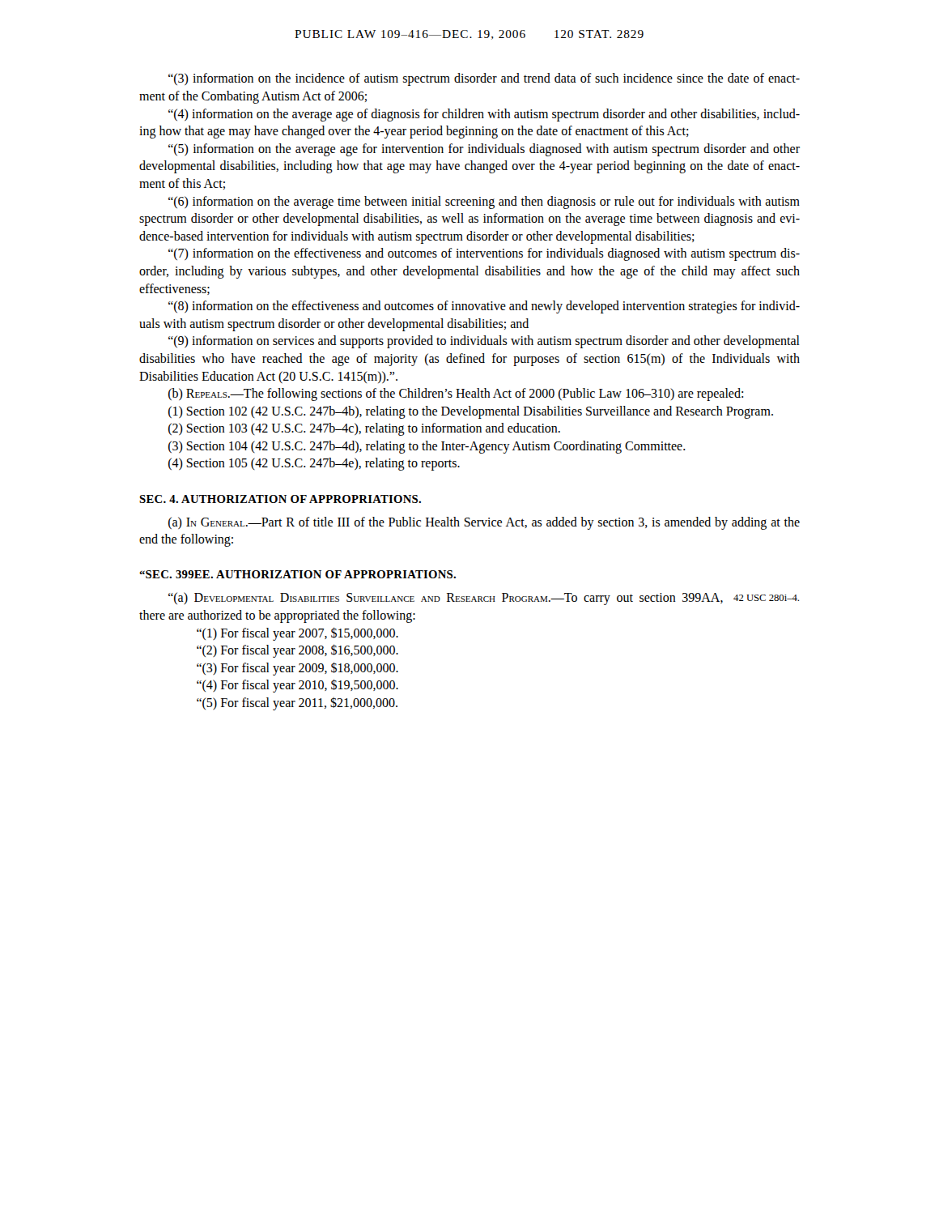PUBLIC LAW 109–416—DEC. 19, 2006120 STAT. 2829
“(3) information on the incidence of autism spectrum disorder and trend data of such incidence since the date of enactment of the Combating Autism Act of 2006;
“(4) information on the average age of diagnosis for children with autism spectrum disorder and other disabilities, including how that age may have changed over the 4-year period beginning on the date of enactment of this Act;
“(5) information on the average age for intervention for individuals diagnosed with autism spectrum disorder and other developmental disabilities, including how that age may have changed over the 4-year period beginning on the date of enactment of this Act;
“(6) information on the average time between initial screening and then diagnosis or rule out for individuals with autism spectrum disorder or other developmental disabilities, as well as information on the average time between diagnosis and evidence-based intervention for individuals with autism spectrum disorder or other developmental disabilities;
“(7) information on the effectiveness and outcomes of interventions for individuals diagnosed with autism spectrum disorder, including by various subtypes, and other developmental disabilities and how the age of the child may affect such effectiveness;
“(8) information on the effectiveness and outcomes of innovative and newly developed intervention strategies for individuals with autism spectrum disorder or other developmental disabilities; and
“(9) information on services and supports provided to individuals with autism spectrum disorder and other developmental disabilities who have reached the age of majority (as defined for purposes of section 615(m) of the Individuals with Disabilities Education Act (20 U.S.C. 1415(m)).”.
(b) Repeals.—The following sections of the Children’s Health Act of 2000 (Public Law 106–310) are repealed:
(1) Section 102 (42 U.S.C. 247b–4b), relating to the Developmental Disabilities Surveillance and Research Program.
(2) Section 103 (42 U.S.C. 247b–4c), relating to information and education.
(3) Section 104 (42 U.S.C. 247b–4d), relating to the Inter-Agency Autism Coordinating Committee.
(4) Section 105 (42 U.S.C. 247b–4e), relating to reports.
SEC. 4. AUTHORIZATION OF APPROPRIATIONS.
(a) In General.—Part R of title III of the Public Health Service Act, as added by section 3, is amended by adding at the end the following:
“SEC. 399EE. AUTHORIZATION OF APPROPRIATIONS.
42 USC 280i–4.
“(a) Developmental Disabilities Surveillance and Research Program.—To carry out section 399AA, there are authorized to be appropriated the following:
“(1) For fiscal year 2007, $15,000,000.
“(2) For fiscal year 2008, $16,500,000.
“(3) For fiscal year 2009, $18,000,000.
“(4) For fiscal year 2010, $19,500,000.
“(5) For fiscal year 2011, $21,000,000.